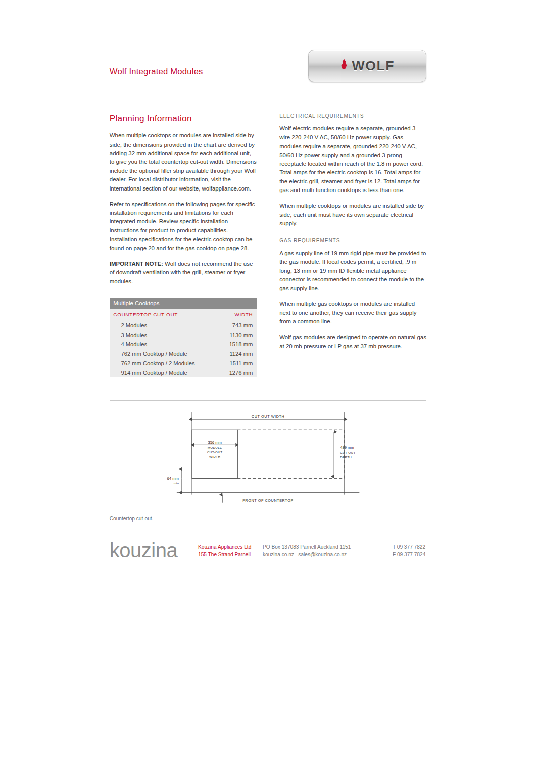Wolf Integrated Modules
WOLF
Planning Information
When multiple cooktops or modules are installed side by side, the dimensions provided in the chart are derived by adding 32 mm additional space for each additional unit, to give you the total countertop cut-out width. Dimensions include the optional filler strip available through your Wolf dealer. For local distributor information, visit the international section of our website, wolfappliance.com.
Refer to specifications on the following pages for specific installation requirements and limitations for each integrated module. Review specific installation instructions for product-to-product capabilities. Installation specifications for the electric cooktop can be found on page 20 and for the gas cooktop on page 28.
IMPORTANT NOTE: Wolf does not recommend the use of downdraft ventilation with the grill, steamer or fryer modules.
Multiple Cooktops
| Countertop Cut-out | Width |
| --- | --- |
| 2 Modules | 743 mm |
| 3 Modules | 1130 mm |
| 4 Modules | 1518 mm |
| 762 mm Cooktop / Module | 1124 mm |
| 762 mm Cooktop / 2 Modules | 1511 mm |
| 914 mm Cooktop / Module | 1276 mm |
Electrical Requirements
Wolf electric modules require a separate, grounded 3-wire 220-240 V AC, 50/60 Hz power supply. Gas modules require a separate, grounded 220-240 V AC, 50/60 Hz power supply and a grounded 3-prong receptacle located within reach of the 1.8 m power cord. Total amps for the electric cooktop is 16. Total amps for the electric grill, steamer and fryer is 12. Total amps for gas and multi-function cooktops is less than one.
When multiple cooktops or modules are installed side by side, each unit must have its own separate electrical supply.
Gas Requirements
A gas supply line of 19 mm rigid pipe must be provided to the gas module. If local codes permit, a certified, .9 m long, 13 mm or 19 mm ID flexible metal appliance connector is recommended to connect the module to the gas supply line.
When multiple gas cooktops or modules are installed next to one another, they can receive their gas supply from a common line.
Wolf gas modules are designed to operate on natural gas at 20 mb pressure or LP gas at 37 mb pressure.
CUT-OUT WIDTH 356 mm MODULE CUT-OUT WIDTH 489 mm CUT-OUT DEPTH 64 mm min FRONT OF COUNTERTOP
Countertop cut-out.
kouzina
Kouzina Appliances Ltd
155 The Strand Parnell
PO Box 137083 Parnell Auckland 1151
kouzina.co.nz sales@kouzina.co.nz
T 09 377 7822
F 09 377 7824